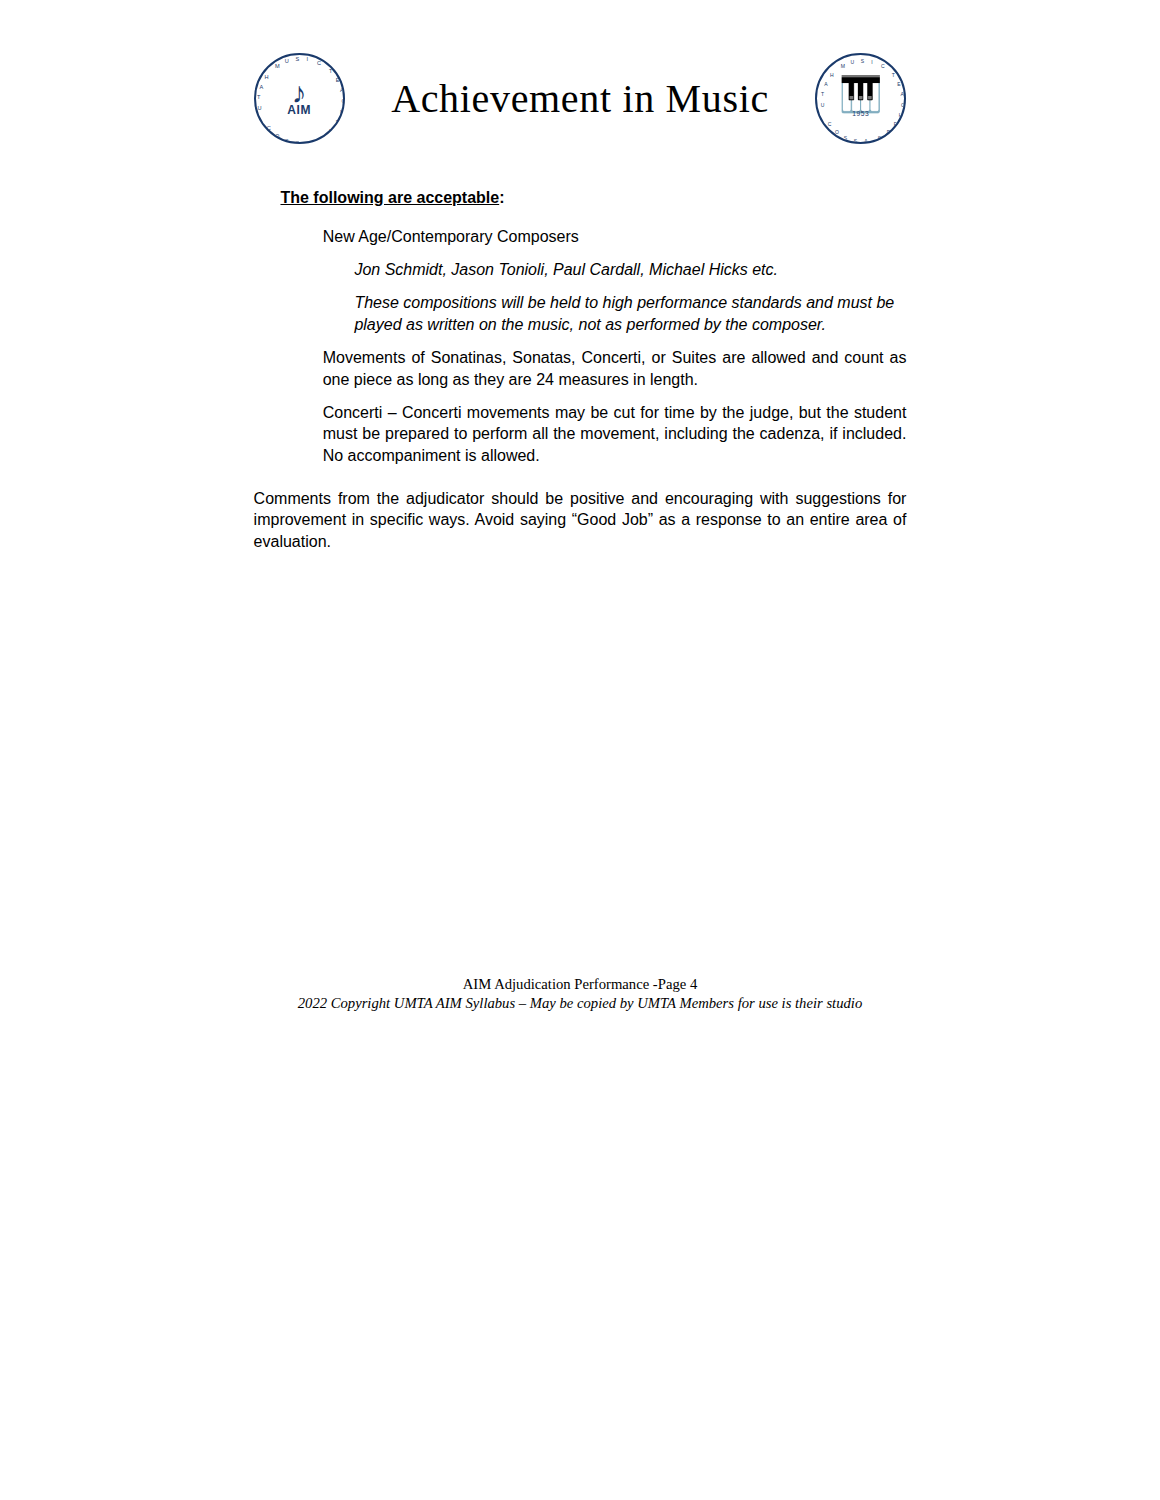U T A H M U S I C T E A C H E R S A S S O C
♪
AIM
Achievement in Music
U T A H M U S I C T E A C H E R S A S S O C
🎹
1953
The following are acceptable:
New Age/Contemporary Composers
Jon Schmidt, Jason Tonioli, Paul Cardall, Michael Hicks etc.
These compositions will be held to high performance standards and must be played as written on the music, not as performed by the composer.
Movements of Sonatinas, Sonatas, Concerti, or Suites are allowed and count as one piece as long as they are 24 measures in length.
Concerti – Concerti movements may be cut for time by the judge, but the student must be prepared to perform all the movement, including the cadenza, if included. No accompaniment is allowed.
Comments from the adjudicator should be positive and encouraging with suggestions for improvement in specific ways. Avoid saying “Good Job” as a response to an entire area of evaluation.
AIM Adjudication Performance -Page 4
2022 Copyright UMTA AIM Syllabus – May be copied by UMTA Members for use is their studio